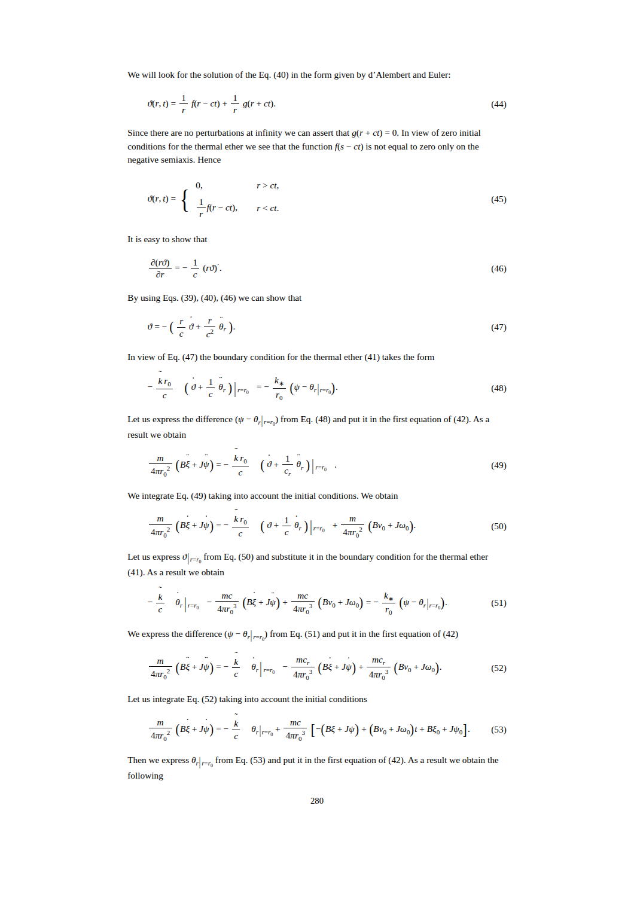We will look for the solution of the Eq. (40) in the form given by d’Alembert and Euler:
ϑ(r, t) = 1 r f(r − ct) + 1 r g(r + ct).
(44)
Since there are no perturbations at infinity we can assert that g(r + ct) = 0. In view of zero initial conditions for the thermal ether we see that the function f(s − ct) is not equal to zero only on the negative semiaxis. Hence
ϑ(r, t) = {
| 0, | r > ct , |
| 1 r f ( r − ct ), | r < ct . |
(45)
It is easy to show that
∂(rϑ)∂r = − 1 c (rϑ)⋅.
(46)
By using Eqs. (39), (40), (46) we can show that
ϑ = − ( rc ϑ + rc 2 θr ).
(47)
In view of Eq. (47) the boundary condition for the thermal ether (41) takes the form
− k r 0 c ( ϑ + 1 c θr )|r=r 0 = − k∗r 0 (ψ − θr|r=r 0).
(48)
Let us express the difference (ψ − θr|r=r 0) from Eq. (48) and put it in the first equation of (42). As a result we obtain
m 4πr 02 (Bξ + Jψ) = − k r 0 c ( ϑ + 1 cr θr )|r=r 0 .
(49)
We integrate Eq. (49) taking into account the initial conditions. We obtain
m 4πr 02 (Bξ + Jψ) = − k r 0 c ( ϑ + 1 c θr )|r=r 0 + m 4πr 02 (Bv 0 + Jω 0).
(50)
Let us express ϑ|r=r 0 from Eq. (50) and substitute it in the boundary condition for the thermal ether (41). As a result we obtain
− kc θr|r=r 0 − mc 4πr 03 (Bξ + Jψ) + mc 4πr 03 (Bv 0 + Jω 0) = − k∗r 0 (ψ − θr|r=r 0).
(51)
We express the difference (ψ − θr|r=r 0) from Eq. (51) and put it in the first equation of (42)
m 4πr 02 (Bξ + Jψ) = − kc θr|r=r 0 − mc r 4πr 03 (Bξ + Jψ) + mc r 4πr 03 (Bv 0 + Jω 0).
(52)
Let us integrate Eq. (52) taking into account the initial conditions
m 4πr 02 (Bξ + Jψ) = − kc θr|r=r 0 + mc 4πr 03 [−(Bξ + Jψ) + (Bv 0 + Jω 0) t + Bξ 0 + Jψ 0].
(53)
Then we express θr|r=r 0 from Eq. (53) and put it in the first equation of (42). As a result we obtain the following
280